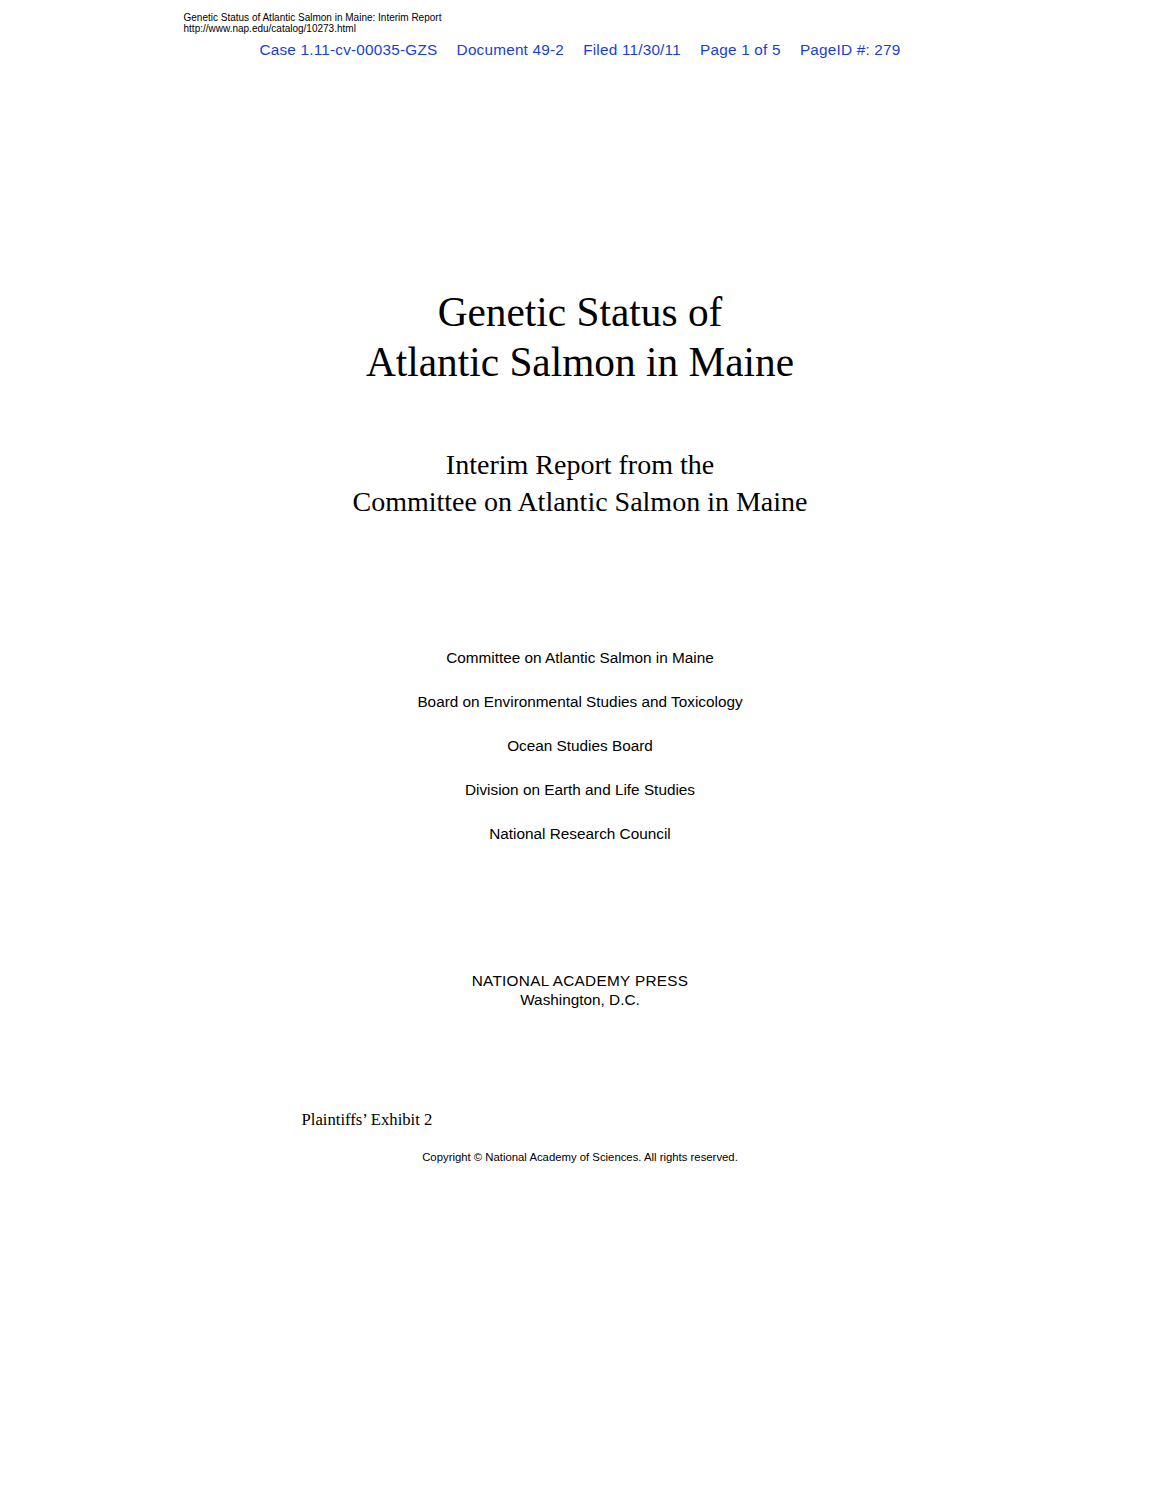Genetic Status of Atlantic Salmon in Maine: Interim Report
http://www.nap.edu/catalog/10273.html
Case 1.11-cv-00035-GZS Document 49-2 Filed 11/30/11 Page 1 of 5 PageID #: 279
Genetic Status of
Atlantic Salmon in Maine
Interim Report from the
Committee on Atlantic Salmon in Maine
Committee on Atlantic Salmon in Maine
Board on Environmental Studies and Toxicology
Ocean Studies Board
Division on Earth and Life Studies
National Research Council
NATIONAL ACADEMY PRESS
Washington, D.C.
Plaintiffs’ Exhibit 2
Copyright © National Academy of Sciences. All rights reserved.